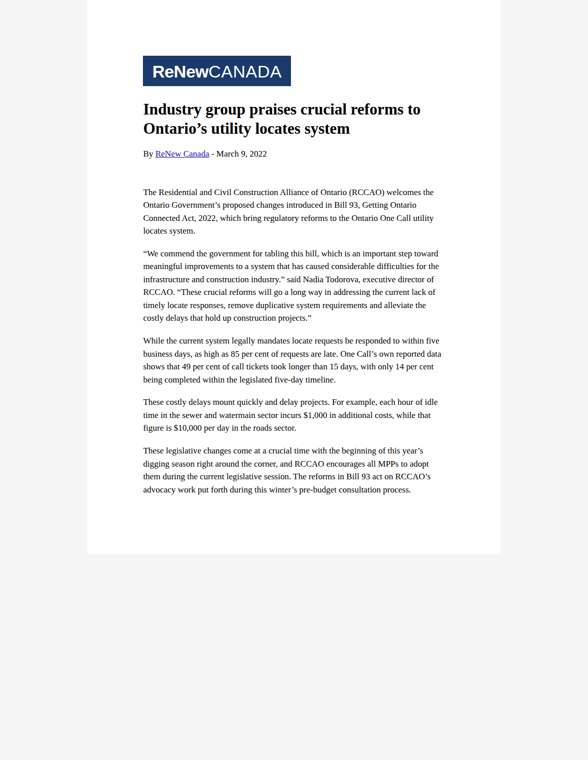ReNew CANADA
Industry group praises crucial reforms to Ontario’s utility locates system
By ReNew Canada - March 9, 2022
The Residential and Civil Construction Alliance of Ontario (RCCAO) welcomes the Ontario Government’s proposed changes introduced in Bill 93, Getting Ontario Connected Act, 2022, which bring regulatory reforms to the Ontario One Call utility locates system.
“We commend the government for tabling this bill, which is an important step toward meaningful improvements to a system that has caused considerable difficulties for the infrastructure and construction industry.” said Nadia Todorova, executive director of RCCAO. “These crucial reforms will go a long way in addressing the current lack of timely locate responses, remove duplicative system requirements and alleviate the costly delays that hold up construction projects.”
While the current system legally mandates locate requests be responded to within five business days, as high as 85 per cent of requests are late. One Call’s own reported data shows that 49 per cent of call tickets took longer than 15 days, with only 14 per cent being completed within the legislated five-day timeline.
These costly delays mount quickly and delay projects. For example, each hour of idle time in the sewer and watermain sector incurs $1,000 in additional costs, while that figure is $10,000 per day in the roads sector.
These legislative changes come at a crucial time with the beginning of this year’s digging season right around the corner, and RCCAO encourages all MPPs to adopt them during the current legislative session. The reforms in Bill 93 act on RCCAO’s advocacy work put forth during this winter’s pre-budget consultation process.